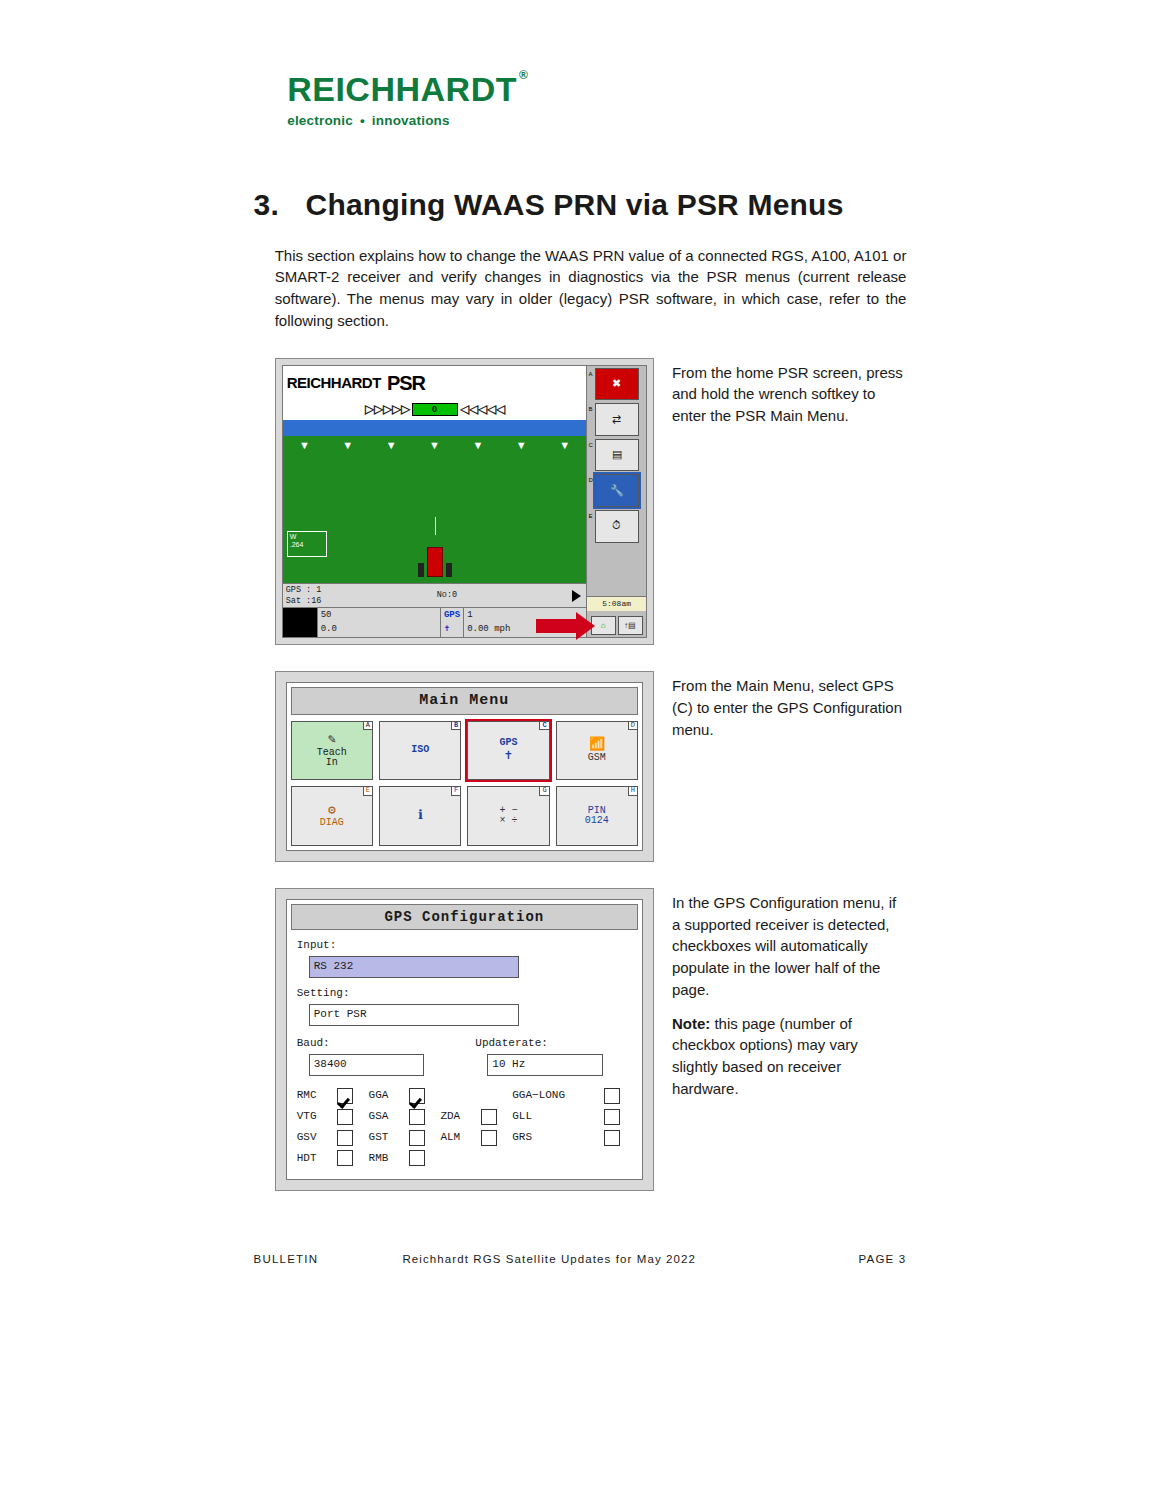REICHHARDT®
electronic • innovations
3. Changing WAAS PRN via PSR Menus
This section explains how to change the WAAS PRN value of a connected RGS, A100, A101 or SMART-2 receiver and verify changes in diagnostics via the PSR menus (current release software). The menus may vary in older (legacy) PSR software, in which case, refer to the following section.
REICHHARDT PSR
▷▷▷▷▷ 0 ◁◁◁◁◁
▼▼▼▼▼▼▼
W
.264
GPS : 1
Sat :16
No:0
50
0.0
GPS
✝
1
0.00 mph
A✖
B⇄
C▤
D🔧
E⏱
5:08am
⌂
↑▤
From the home PSR screen, press and hold the wrench softkey to enter the PSR Main Menu.
Main Menu
A✎Teach
In
BISO
CGPS
✝
D📶GSM
E⚙DIAG
Fℹ
G+ −
× ÷
HPIN
0124
From the Main Menu, select GPS (C) to enter the GPS Configuration menu.
GPS Configuration
Input:
RS 232
Setting:
Port PSR
Baud:
38400
Updaterate:
10 Hz
| RMC | | GGA | | | | GGA−LONG | |
| VTG | | GSA | | ZDA | | GLL | |
| GSV | | GST | | ALM | | GRS | |
| HDT | | RMB | | | | | |
In the GPS Configuration menu, if a supported receiver is detected, checkboxes will automatically populate in the lower half of the page.
Note: this page (number of checkbox options) may vary slightly based on receiver hardware.
BULLETIN
Reichhardt RGS Satellite Updates for May 2022
PAGE 3